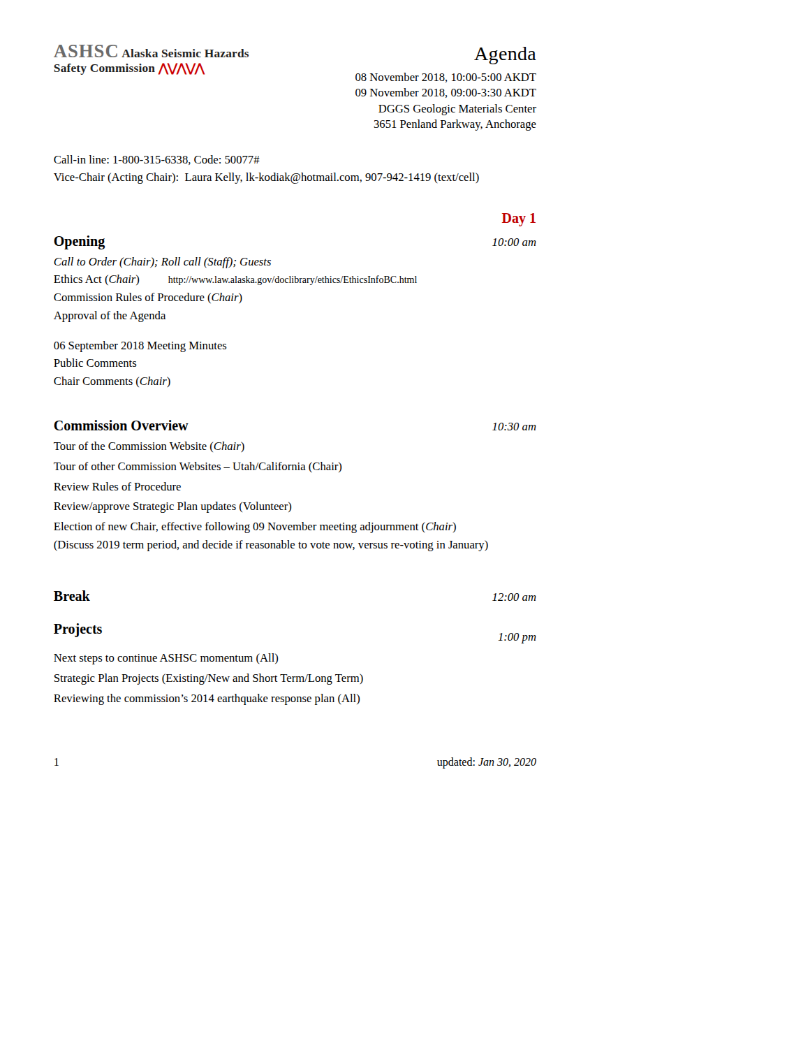ASHSC Alaska Seismic Hazards
Safety Commission ⋀⋁⋀⋁⋀
Agenda
08 November 2018, 10:00-5:00 AKDT
09 November 2018, 09:00-3:30 AKDT
DGGS Geologic Materials Center
3651 Penland Parkway, Anchorage
Call-in line: 1-800-315-6338, Code: 50077#
Vice-Chair (Acting Chair): Laura Kelly, lk-kodiak@hotmail.com, 907-942-1419 (text/cell)
Day 1
Opening 10:00 am
Call to Order (Chair); Roll call (Staff); Guests
Ethics Act (Chair) http://www.law.alaska.gov/doclibrary/ethics/EthicsInfoBC.html
Commission Rules of Procedure (Chair)
Approval of the Agenda
06 September 2018 Meeting Minutes
Public Comments
Chair Comments (Chair)
Commission Overview 10:30 am
Tour of the Commission Website (Chair)
Tour of other Commission Websites – Utah/California (Chair)
Review Rules of Procedure
Review/approve Strategic Plan updates (Volunteer)
Election of new Chair, effective following 09 November meeting adjournment (Chair)
(Discuss 2019 term period, and decide if reasonable to vote now, versus re-voting in January)
Break 12:00 am
Projects 1:00 pm
1:00 pm
Next steps to continue ASHSC momentum (All)
Strategic Plan Projects (Existing/New and Short Term/Long Term)
Reviewing the commission’s 2014 earthquake response plan (All)
1 updated: Jan 30, 2020